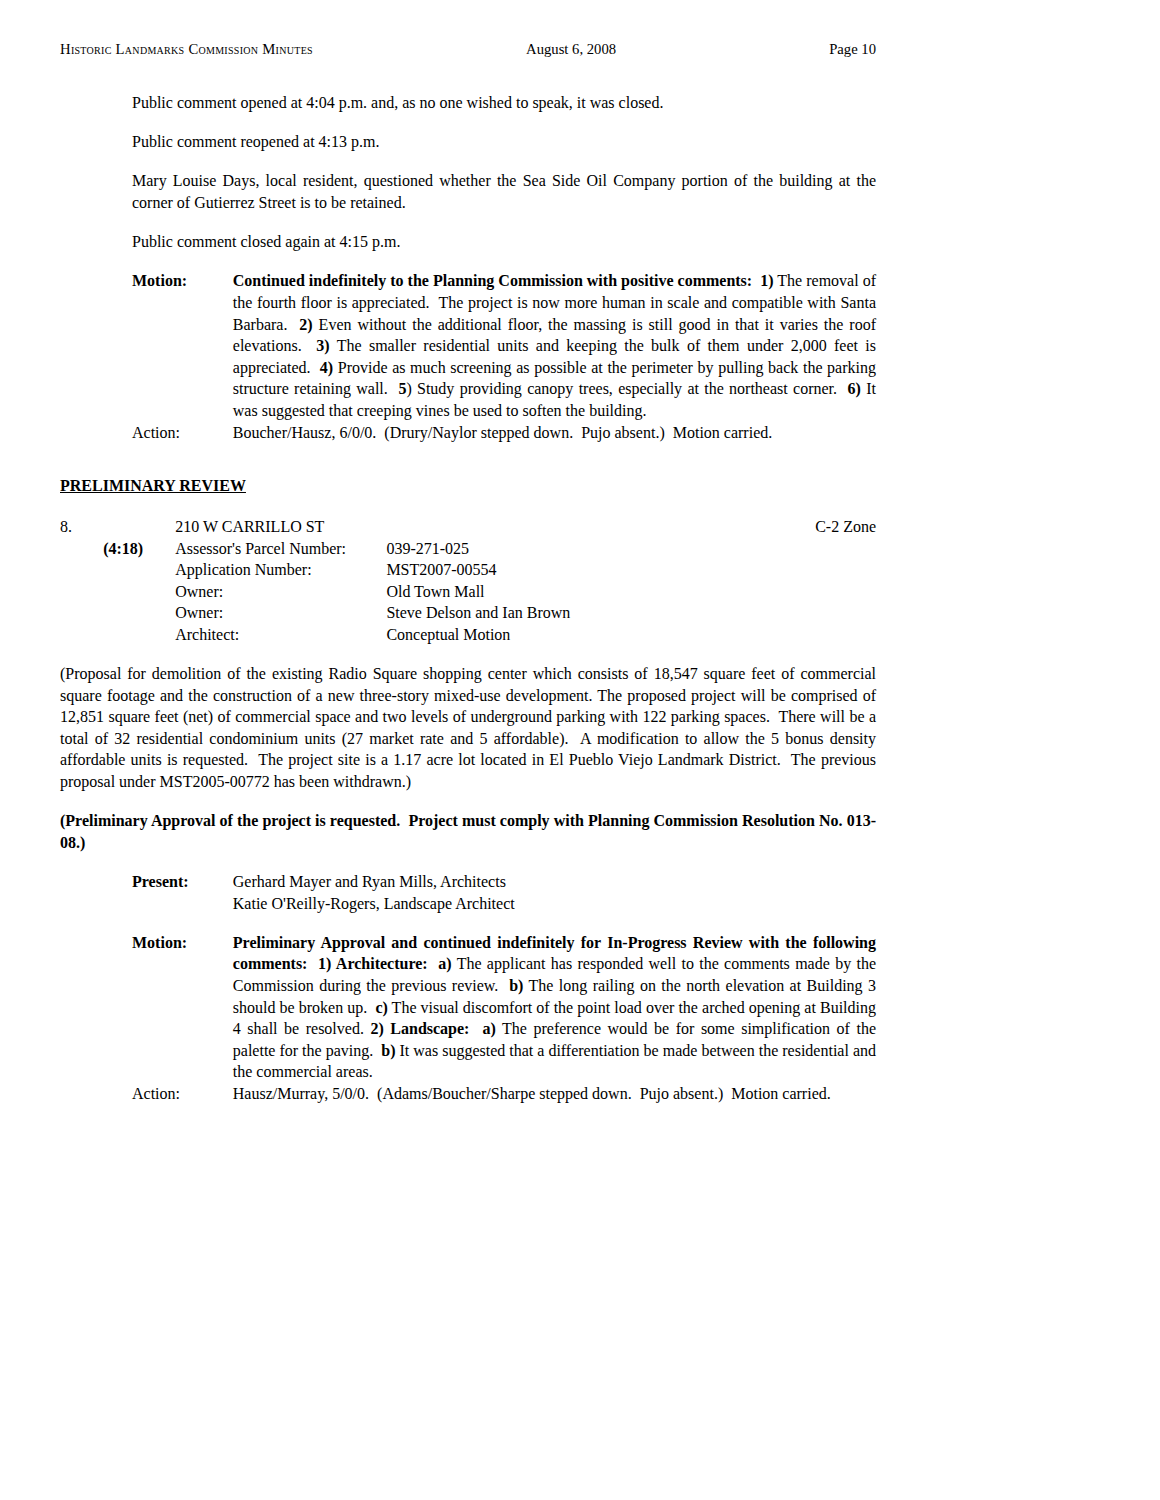Historic Landmarks Commission Minutes
August 6, 2008
Page 10
Public comment opened at 4:04 p.m. and, as no one wished to speak, it was closed.
Public comment reopened at 4:13 p.m.
Mary Louise Days, local resident, questioned whether the Sea Side Oil Company portion of the building at the corner of Gutierrez Street is to be retained.
Public comment closed again at 4:15 p.m.
| Motion: | Continued indefinitely to the Planning Commission with positive comments: 1) The removal of the fourth floor is appreciated. The project is now more human in scale and compatible with Santa Barbara. 2) Even without the additional floor, the massing is still good in that it varies the roof elevations. 3) The smaller residential units and keeping the bulk of them under 2,000 feet is appreciated. 4) Provide as much screening as possible at the perimeter by pulling back the parking structure retaining wall. 5 ) Study providing canopy trees, especially at the northeast corner. 6) It was suggested that creeping vines be used to soften the building. |
| Action: | Boucher/Hausz, 6/0/0. (Drury/Naylor stepped down. Pujo absent.) Motion carried. |
PRELIMINARY REVIEW
| 8. | | 210 W CARRILLO ST | C-2 Zone |
| | (4:18) | / Assessor's Parcel Number: / 039-271-025 / / Application Number: / MST2007-00554 / / Owner: / Old Town Mall / / Owner: / Steve Delson and Ian Brown / / Architect: / Conceptual Motion / |
(Proposal for demolition of the existing Radio Square shopping center which consists of 18,547 square feet of commercial square footage and the construction of a new three-story mixed-use development. The proposed project will be comprised of 12,851 square feet (net) of commercial space and two levels of underground parking with 122 parking spaces. There will be a total of 32 residential condominium units (27 market rate and 5 affordable). A modification to allow the 5 bonus density affordable units is requested. The project site is a 1.17 acre lot located in El Pueblo Viejo Landmark District. The previous proposal under MST2005-00772 has been withdrawn.)
(Preliminary Approval of the project is requested. Project must comply with Planning Commission Resolution No. 013-08.)
| Present: | Gerhard Mayer and Ryan Mills, Architects Katie O'Reilly-Rogers, Landscape Architect |
| Motion: | Preliminary Approval and continued indefinitely for In-Progress Review with the following comments: 1) Architecture: a) The applicant has responded well to the comments made by the Commission during the previous review. b) The long railing on the north elevation at Building 3 should be broken up. c) The visual discomfort of the point load over the arched opening at Building 4 shall be resolved. 2) Landscape: a) The preference would be for some simplification of the palette for the paving. b) It was suggested that a differentiation be made between the residential and the commercial areas. |
| Action: | Hausz/Murray, 5/0/0. (Adams/Boucher/Sharpe stepped down. Pujo absent.) Motion carried. |